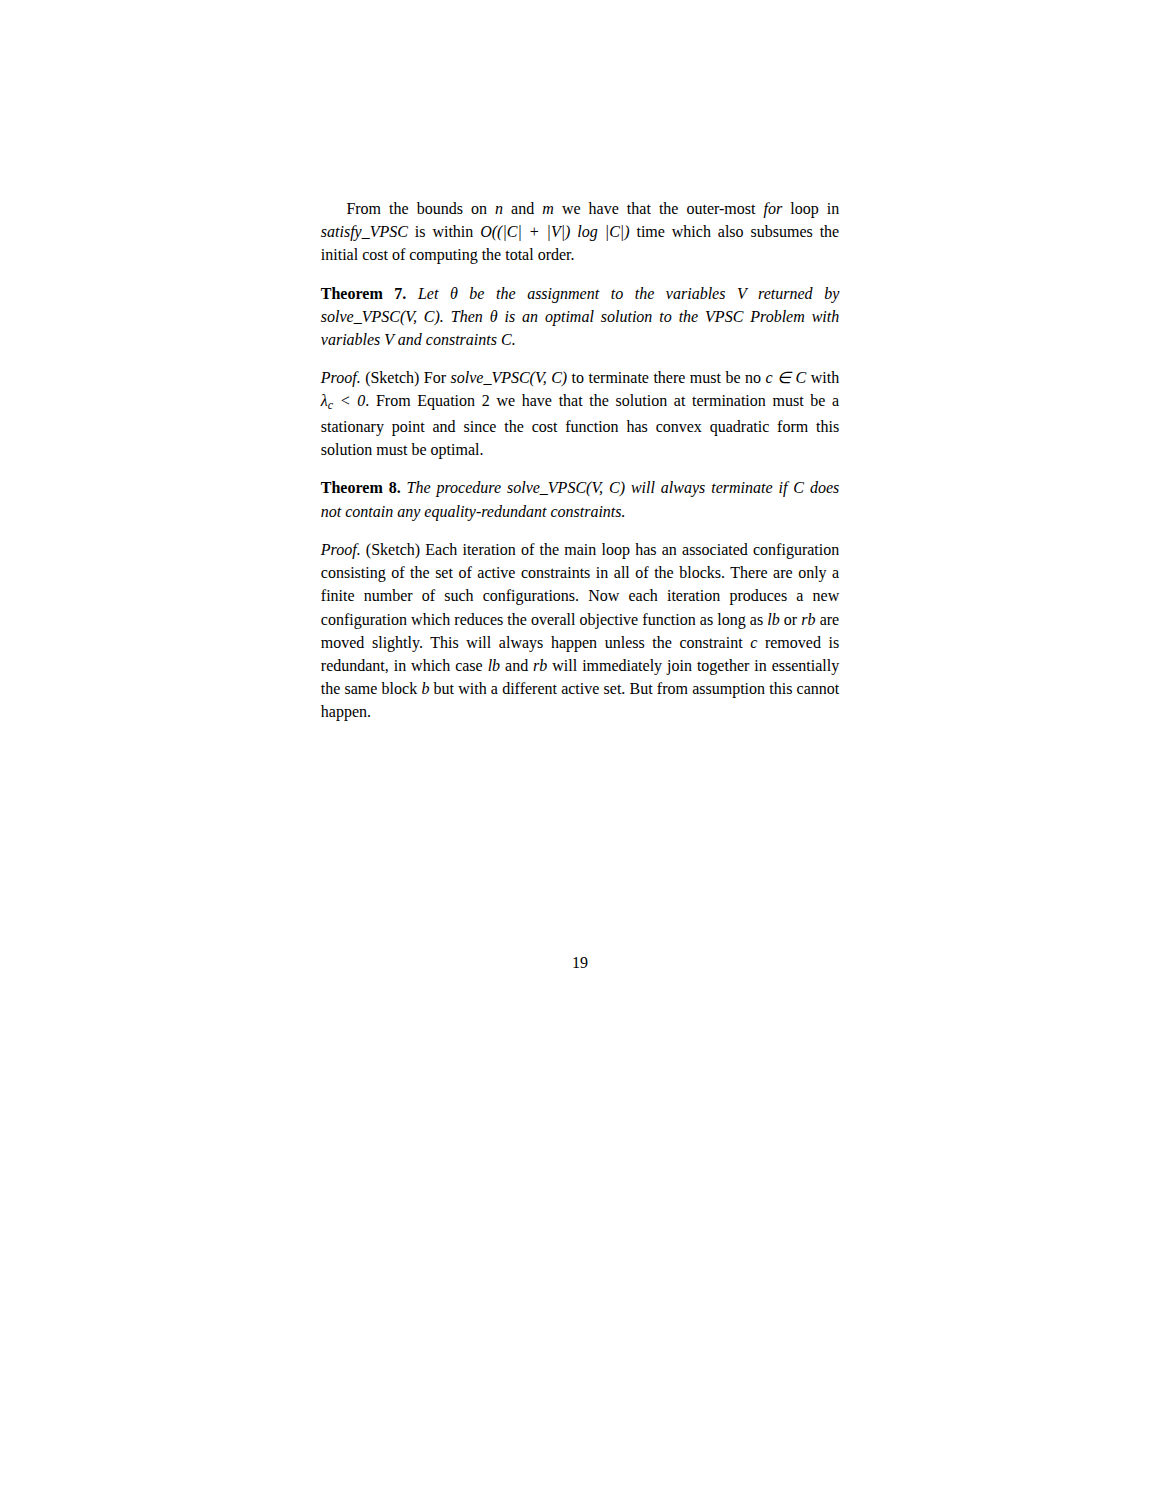From the bounds on n and m we have that the outer-most for loop in satisfy_VPSC is within O((|C| + |V|) log |C|) time which also subsumes the initial cost of computing the total order.
Theorem 7. Let θ be the assignment to the variables V returned by solve_VPSC(V, C). Then θ is an optimal solution to the VPSC Problem with variables V and constraints C.
Proof. (Sketch) For solve_VPSC(V, C) to terminate there must be no c ∈ C with λc < 0. From Equation 2 we have that the solution at termination must be a stationary point and since the cost function has convex quadratic form this solution must be optimal.
Theorem 8. The procedure solve_VPSC(V, C) will always terminate if C does not contain any equality-redundant constraints.
Proof. (Sketch) Each iteration of the main loop has an associated configuration consisting of the set of active constraints in all of the blocks. There are only a finite number of such configurations. Now each iteration produces a new configuration which reduces the overall objective function as long as lb or rb are moved slightly. This will always happen unless the constraint c removed is redundant, in which case lb and rb will immediately join together in essentially the same block b but with a different active set. But from assumption this cannot happen.
19